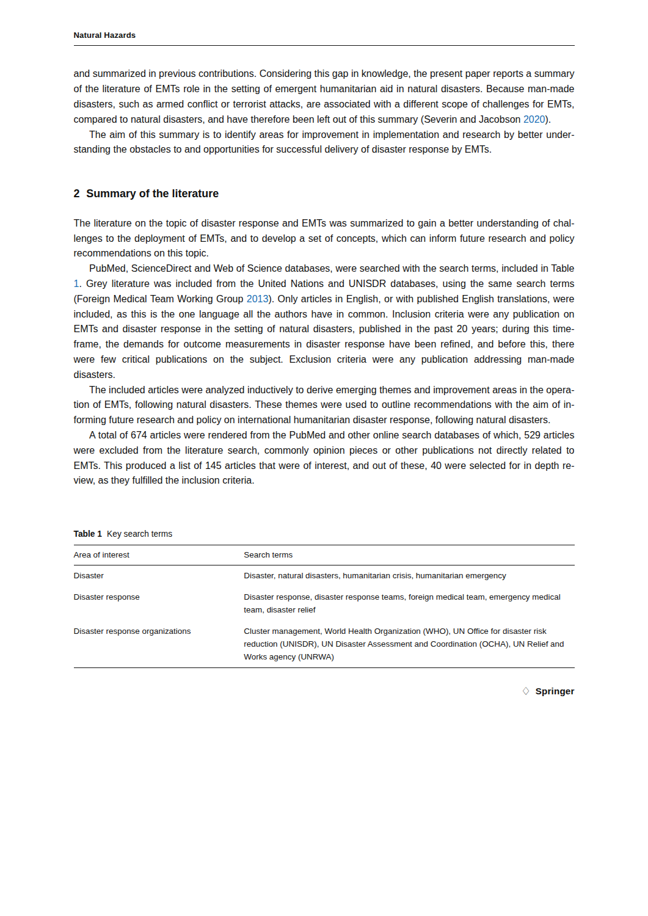Natural Hazards
and summarized in previous contributions. Considering this gap in knowledge, the present paper reports a summary of the literature of EMTs role in the setting of emergent humanitarian aid in natural disasters. Because man-made disasters, such as armed conflict or terrorist attacks, are associated with a different scope of challenges for EMTs, compared to natural disasters, and have therefore been left out of this summary (Severin and Jacobson 2020).
The aim of this summary is to identify areas for improvement in implementation and research by better understanding the obstacles to and opportunities for successful delivery of disaster response by EMTs.
2 Summary of the literature
The literature on the topic of disaster response and EMTs was summarized to gain a better understanding of challenges to the deployment of EMTs, and to develop a set of concepts, which can inform future research and policy recommendations on this topic.
PubMed, ScienceDirect and Web of Science databases, were searched with the search terms, included in Table 1. Grey literature was included from the United Nations and UNISDR databases, using the same search terms (Foreign Medical Team Working Group 2013). Only articles in English, or with published English translations, were included, as this is the one language all the authors have in common. Inclusion criteria were any publication on EMTs and disaster response in the setting of natural disasters, published in the past 20 years; during this timeframe, the demands for outcome measurements in disaster response have been refined, and before this, there were few critical publications on the subject. Exclusion criteria were any publication addressing man-made disasters.
The included articles were analyzed inductively to derive emerging themes and improvement areas in the operation of EMTs, following natural disasters. These themes were used to outline recommendations with the aim of informing future research and policy on international humanitarian disaster response, following natural disasters.
A total of 674 articles were rendered from the PubMed and other online search databases of which, 529 articles were excluded from the literature search, commonly opinion pieces or other publications not directly related to EMTs. This produced a list of 145 articles that were of interest, and out of these, 40 were selected for in depth review, as they fulfilled the inclusion criteria.
Table 1 Key search terms
| Area of interest | Search terms |
| --- | --- |
| Disaster | Disaster, natural disasters, humanitarian crisis, humanitarian emergency |
| Disaster response | Disaster response, disaster response teams, foreign medical team, emergency medical team, disaster relief |
| Disaster response organizations | Cluster management, World Health Organization (WHO), UN Office for disaster risk reduction (UNISDR), UN Disaster Assessment and Coordination (OCHA), UN Relief and Works agency (UNRWA) |
♢ Springer